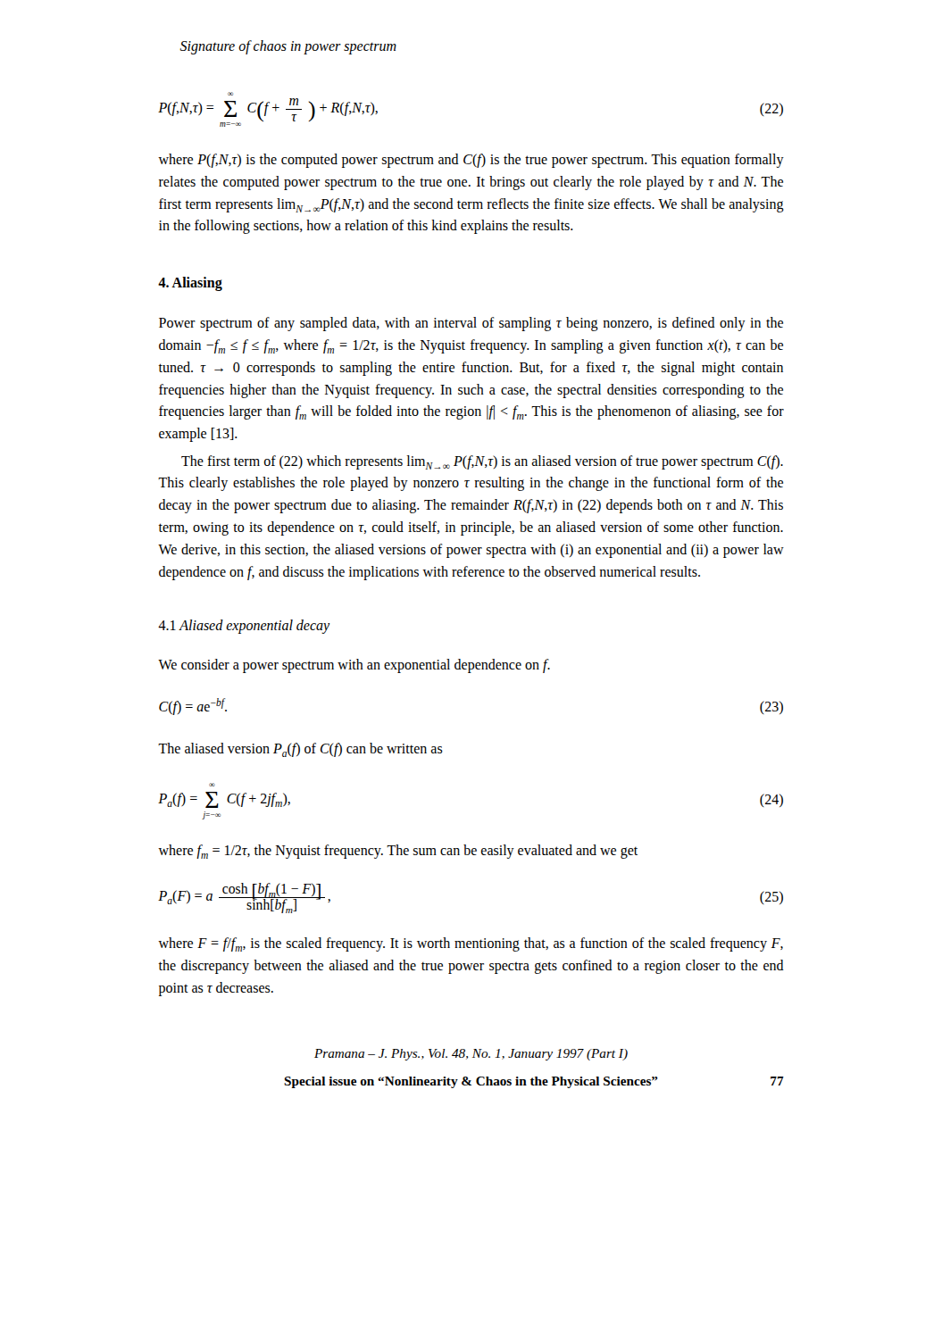Signature of chaos in power spectrum
P(f,N,τ) = ∞ Σ m=−∞ C(f + mτ ) + R(f,N,τ), (22)
where P(f,N,τ) is the computed power spectrum and C(f) is the true power spectrum. This equation formally relates the computed power spectrum to the true one. It brings out clearly the role played by τ and N. The first term represents limN→∞P(f,N,τ) and the second term reflects the finite size effects. We shall be analysing in the following sections, how a relation of this kind explains the results.
4. Aliasing
Power spectrum of any sampled data, with an interval of sampling τ being nonzero, is defined only in the domain −fm ≤ f ≤ fm, where fm = 1/2τ, is the Nyquist frequency. In sampling a given function x(t), τ can be tuned. τ → 0 corresponds to sampling the entire function. But, for a fixed τ, the signal might contain frequencies higher than the Nyquist frequency. In such a case, the spectral densities corresponding to the frequencies larger than fm will be folded into the region |f| < fm. This is the phenomenon of aliasing, see for example [13].
The first term of (22) which represents limN→∞ P(f,N,τ) is an aliased version of true power spectrum C(f). This clearly establishes the role played by nonzero τ resulting in the change in the functional form of the decay in the power spectrum due to aliasing. The remainder R(f,N,τ) in (22) depends both on τ and N. This term, owing to its dependence on τ, could itself, in principle, be an aliased version of some other function. We derive, in this section, the aliased versions of power spectra with (i) an exponential and (ii) a power law dependence on f, and discuss the implications with reference to the observed numerical results.
4.1 Aliased exponential decay
We consider a power spectrum with an exponential dependence on f.
C(f) = ae−bf. (23)
The aliased version Pa(f) of C(f) can be written as
Pa(f) = ∞ Σ j=−∞ C(f + 2jfm), (24)
where fm = 1/2τ, the Nyquist frequency. The sum can be easily evaluated and we get
Pa(F) = a cosh [bfm(1 − F)] sinh[bfm] , (25)
where F = f/fm, is the scaled frequency. It is worth mentioning that, as a function of the scaled frequency F, the discrepancy between the aliased and the true power spectra gets confined to a region closer to the end point as τ decreases.
Pramana – J. Phys., Vol. 48, No. 1, January 1997 (Part I)
Special issue on “Nonlinearity & Chaos in the Physical Sciences”77